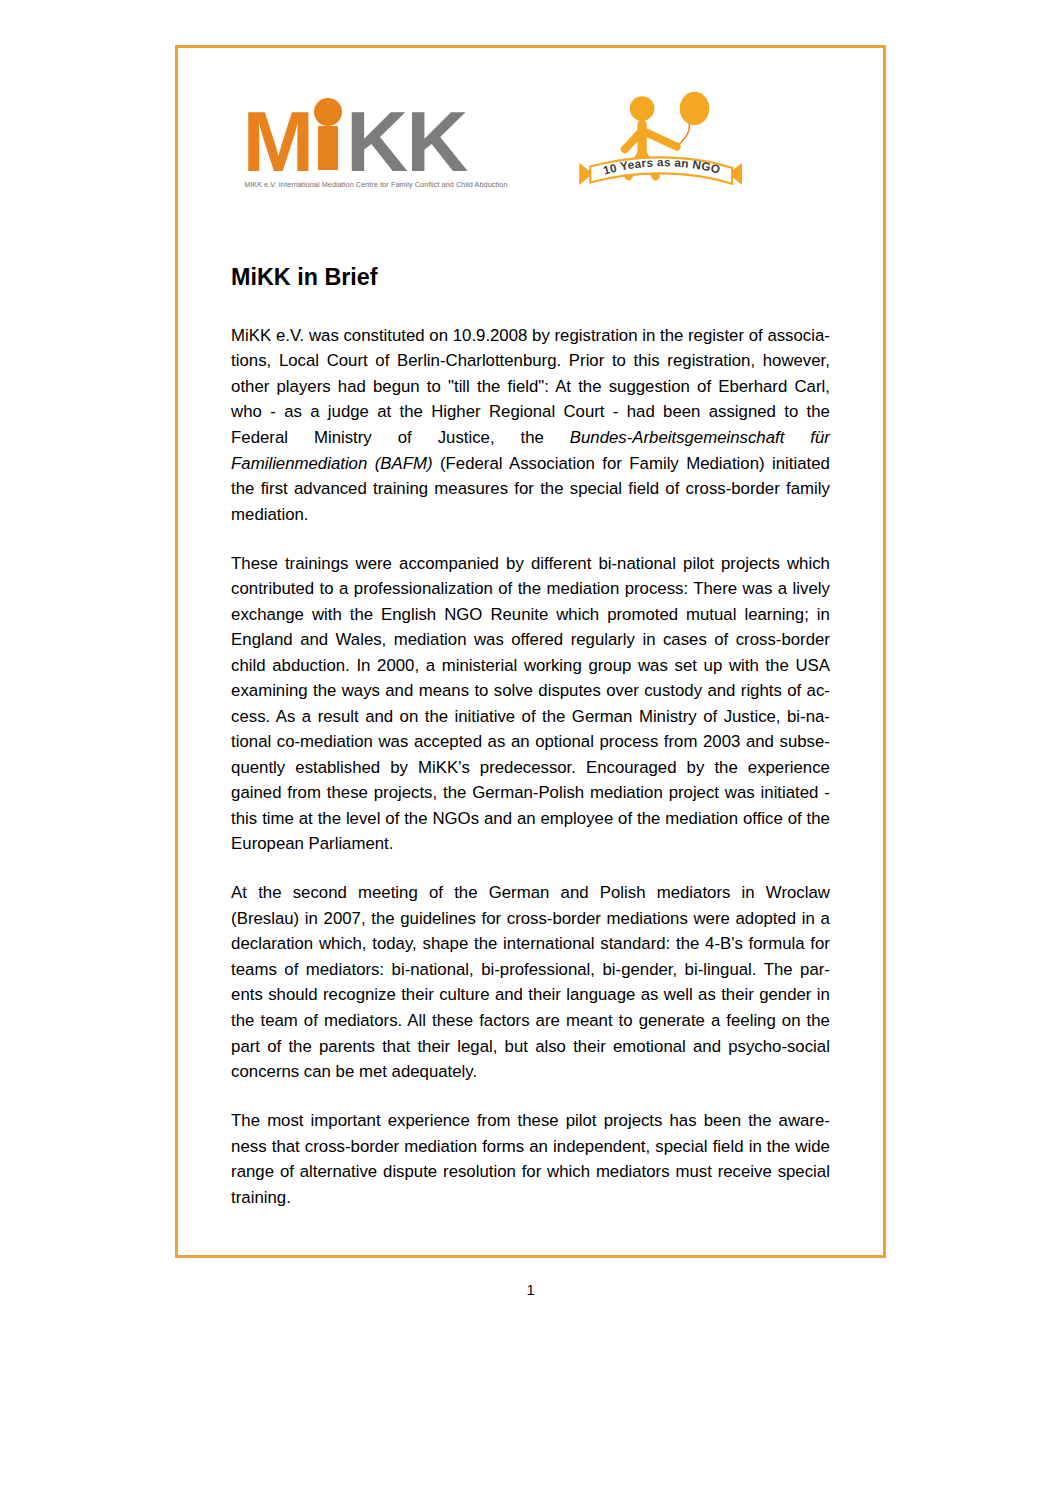M KK
MiKK e.V. International Mediation Centre for Family Conflict and Child Abduction
10 Years as an NGO 10 Years as an NGO
MiKK in Brief
MiKK e.V. was constituted on 10.9.2008 by registration in the register of associations, Local Court of Berlin-Charlottenburg. Prior to this registration, however, other players had begun to "till the field": At the suggestion of Eberhard Carl, who - as a judge at the Higher Regional Court - had been assigned to the Federal Ministry of Justice, the Bundes-Arbeitsgemeinschaft für Familienmediation (BAFM) (Federal Association for Family Mediation) initiated the first advanced training measures for the special field of cross-border family mediation.
These trainings were accompanied by different bi-national pilot projects which contributed to a professionalization of the mediation process: There was a lively exchange with the English NGO Reunite which promoted mutual learning; in England and Wales, mediation was offered regularly in cases of cross-border child abduction. In 2000, a ministerial working group was set up with the USA examining the ways and means to solve disputes over custody and rights of access. As a result and on the initiative of the German Ministry of Justice, bi-national co-mediation was accepted as an optional process from 2003 and subsequently established by MiKK's predecessor. Encouraged by the experience gained from these projects, the German-Polish mediation project was initiated - this time at the level of the NGOs and an employee of the mediation office of the European Parliament.
At the second meeting of the German and Polish mediators in Wroclaw (Breslau) in 2007, the guidelines for cross-border mediations were adopted in a declaration which, today, shape the international standard: the 4-B's formula for teams of mediators: bi-national, bi-professional, bi-gender, bi-lingual. The parents should recognize their culture and their language as well as their gender in the team of mediators. All these factors are meant to generate a feeling on the part of the parents that their legal, but also their emotional and psycho-social concerns can be met adequately.
The most important experience from these pilot projects has been the awareness that cross-border mediation forms an independent, special field in the wide range of alternative dispute resolution for which mediators must receive special training.
1